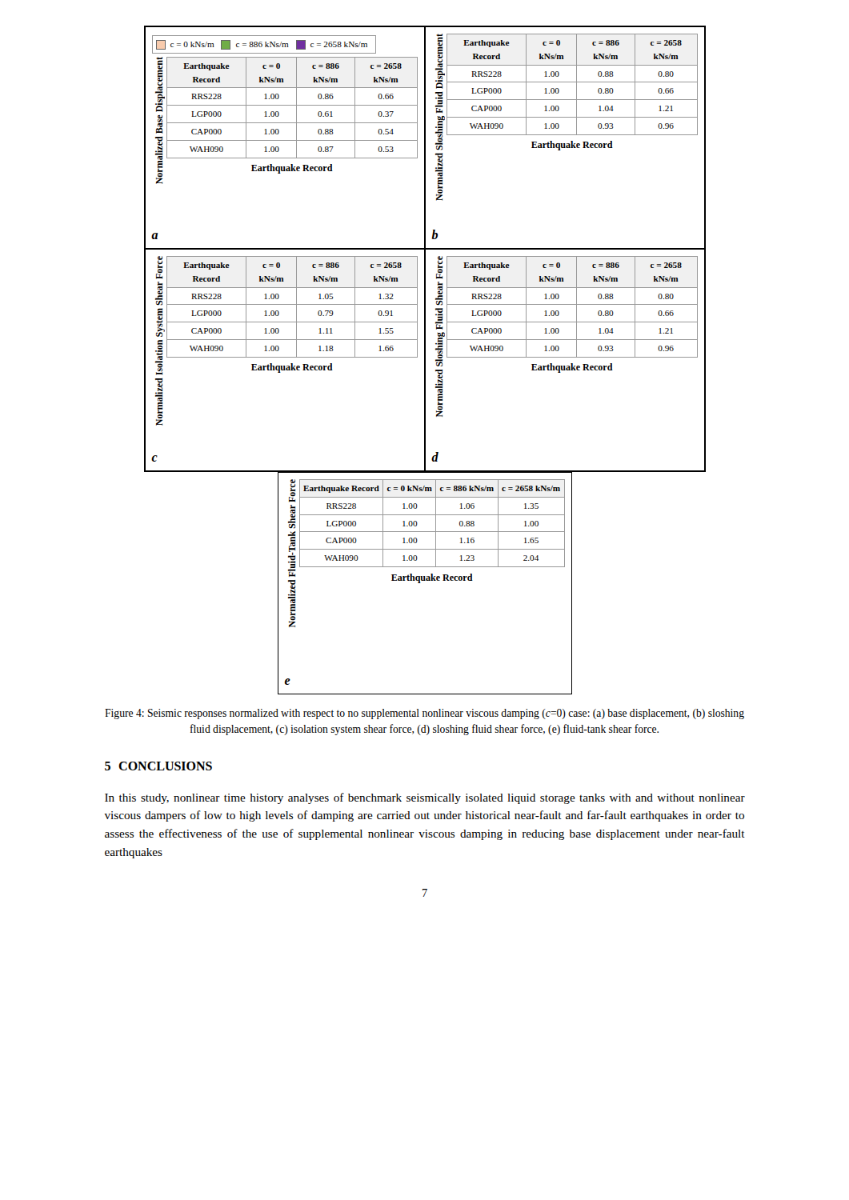c = 0 kNs/m c = 886 kNs/m c = 2658 kNs/m
Normalized Base Displacement
| Earthquake Record | c = 0 kNs/m | c = 886 kNs/m | c = 2658 kNs/m |
| --- | --- | --- | --- |
| RRS228 | 1.00 | 0.86 | 0.66 |
| LGP000 | 1.00 | 0.61 | 0.37 |
| CAP000 | 1.00 | 0.88 | 0.54 |
| WAH090 | 1.00 | 0.87 | 0.53 |
Earthquake Record
a
Normalized Sloshing Fluid Displacement
| Earthquake Record | c = 0 kNs/m | c = 886 kNs/m | c = 2658 kNs/m |
| --- | --- | --- | --- |
| RRS228 | 1.00 | 0.88 | 0.80 |
| LGP000 | 1.00 | 0.80 | 0.66 |
| CAP000 | 1.00 | 1.04 | 1.21 |
| WAH090 | 1.00 | 0.93 | 0.96 |
Earthquake Record
b
Normalized Isolation System Shear Force
| Earthquake Record | c = 0 kNs/m | c = 886 kNs/m | c = 2658 kNs/m |
| --- | --- | --- | --- |
| RRS228 | 1.00 | 1.05 | 1.32 |
| LGP000 | 1.00 | 0.79 | 0.91 |
| CAP000 | 1.00 | 1.11 | 1.55 |
| WAH090 | 1.00 | 1.18 | 1.66 |
Earthquake Record
c
Normalized Sloshing Fluid Shear Force
| Earthquake Record | c = 0 kNs/m | c = 886 kNs/m | c = 2658 kNs/m |
| --- | --- | --- | --- |
| RRS228 | 1.00 | 0.88 | 0.80 |
| LGP000 | 1.00 | 0.80 | 0.66 |
| CAP000 | 1.00 | 1.04 | 1.21 |
| WAH090 | 1.00 | 0.93 | 0.96 |
Earthquake Record
d
Normalized Fluid-Tank Shear Force
| Earthquake Record | c = 0 kNs/m | c = 886 kNs/m | c = 2658 kNs/m |
| --- | --- | --- | --- |
| RRS228 | 1.00 | 1.06 | 1.35 |
| LGP000 | 1.00 | 0.88 | 1.00 |
| CAP000 | 1.00 | 1.16 | 1.65 |
| WAH090 | 1.00 | 1.23 | 2.04 |
Earthquake Record
e
Figure 4: Seismic responses normalized with respect to no supplemental nonlinear viscous damping (c=0) case: (a) base displacement, (b) sloshing fluid displacement, (c) isolation system shear force, (d) sloshing fluid shear force, (e) fluid-tank shear force.
5 CONCLUSIONS
In this study, nonlinear time history analyses of benchmark seismically isolated liquid storage tanks with and without nonlinear viscous dampers of low to high levels of damping are carried out under historical near-fault and far-fault earthquakes in order to assess the effectiveness of the use of supplemental nonlinear viscous damping in reducing base displacement under near-fault earthquakes
7